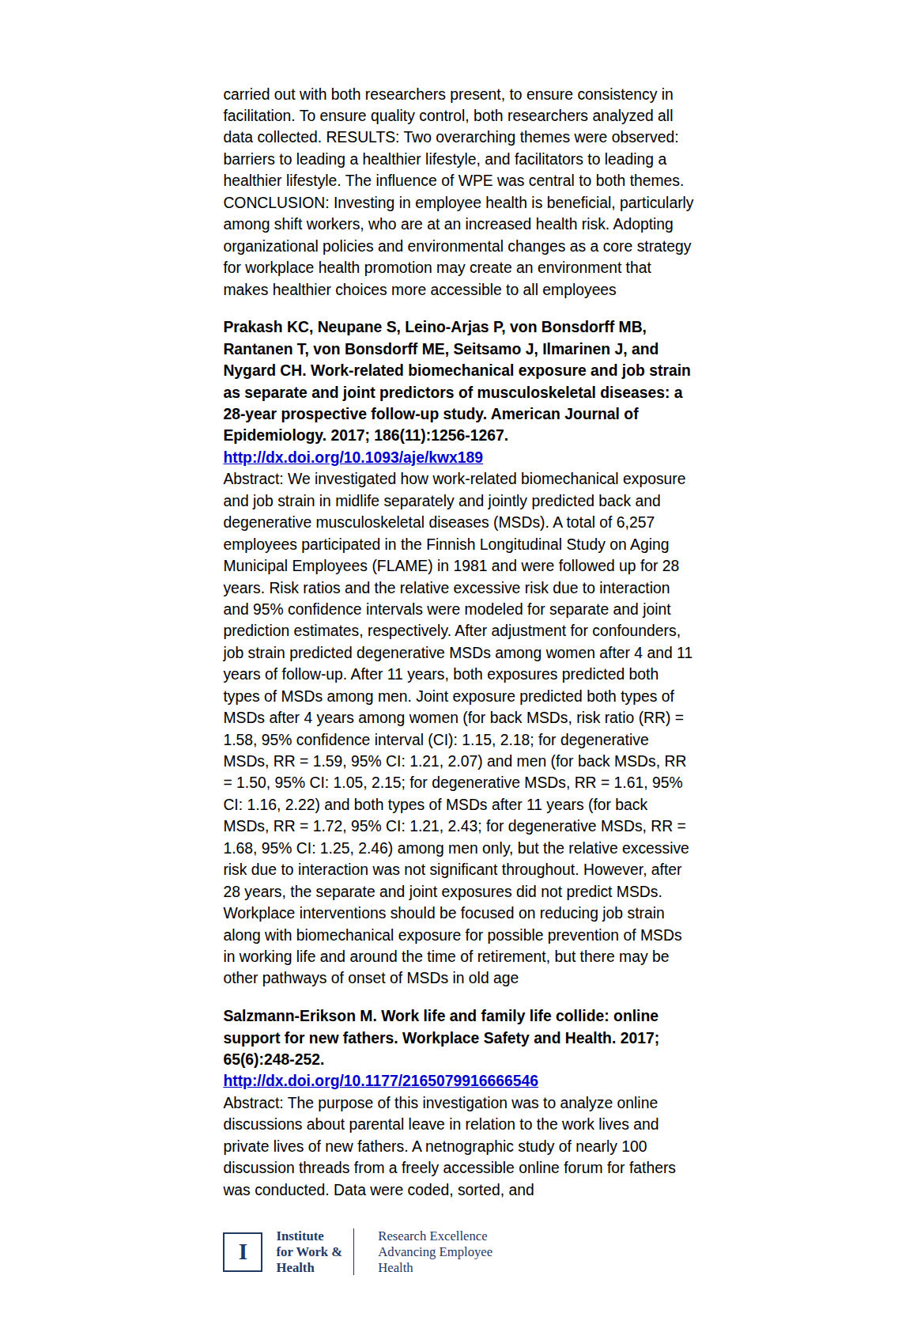carried out with both researchers present, to ensure consistency in facilitation. To ensure quality control, both researchers analyzed all data collected. RESULTS: Two overarching themes were observed: barriers to leading a healthier lifestyle, and facilitators to leading a healthier lifestyle. The influence of WPE was central to both themes. CONCLUSION: Investing in employee health is beneficial, particularly among shift workers, who are at an increased health risk. Adopting organizational policies and environmental changes as a core strategy for workplace health promotion may create an environment that makes healthier choices more accessible to all employees
Prakash KC, Neupane S, Leino-Arjas P, von Bonsdorff MB, Rantanen T, von Bonsdorff ME, Seitsamo J, Ilmarinen J, and Nygard CH. Work-related biomechanical exposure and job strain as separate and joint predictors of musculoskeletal diseases: a 28-year prospective follow-up study. American Journal of Epidemiology. 2017; 186(11):1256-1267.
http://dx.doi.org/10.1093/aje/kwx189
Abstract: We investigated how work-related biomechanical exposure and job strain in midlife separately and jointly predicted back and degenerative musculoskeletal diseases (MSDs). A total of 6,257 employees participated in the Finnish Longitudinal Study on Aging Municipal Employees (FLAME) in 1981 and were followed up for 28 years. Risk ratios and the relative excessive risk due to interaction and 95% confidence intervals were modeled for separate and joint prediction estimates, respectively. After adjustment for confounders, job strain predicted degenerative MSDs among women after 4 and 11 years of follow-up. After 11 years, both exposures predicted both types of MSDs among men. Joint exposure predicted both types of MSDs after 4 years among women (for back MSDs, risk ratio (RR) = 1.58, 95% confidence interval (CI): 1.15, 2.18; for degenerative MSDs, RR = 1.59, 95% CI: 1.21, 2.07) and men (for back MSDs, RR = 1.50, 95% CI: 1.05, 2.15; for degenerative MSDs, RR = 1.61, 95% CI: 1.16, 2.22) and both types of MSDs after 11 years (for back MSDs, RR = 1.72, 95% CI: 1.21, 2.43; for degenerative MSDs, RR = 1.68, 95% CI: 1.25, 2.46) among men only, but the relative excessive risk due to interaction was not significant throughout. However, after 28 years, the separate and joint exposures did not predict MSDs. Workplace interventions should be focused on reducing job strain along with biomechanical exposure for possible prevention of MSDs in working life and around the time of retirement, but there may be other pathways of onset of MSDs in old age
Salzmann-Erikson M. Work life and family life collide: online support for new fathers. Workplace Safety and Health. 2017; 65(6):248-252.
http://dx.doi.org/10.1177/2165079916666546
Abstract: The purpose of this investigation was to analyze online discussions about parental leave in relation to the work lives and private lives of new fathers. A netnographic study of nearly 100 discussion threads from a freely accessible online forum for fathers was conducted. Data were coded, sorted, and
I
Institute
for Work &
Health
Research Excellence
Advancing Employee
Health